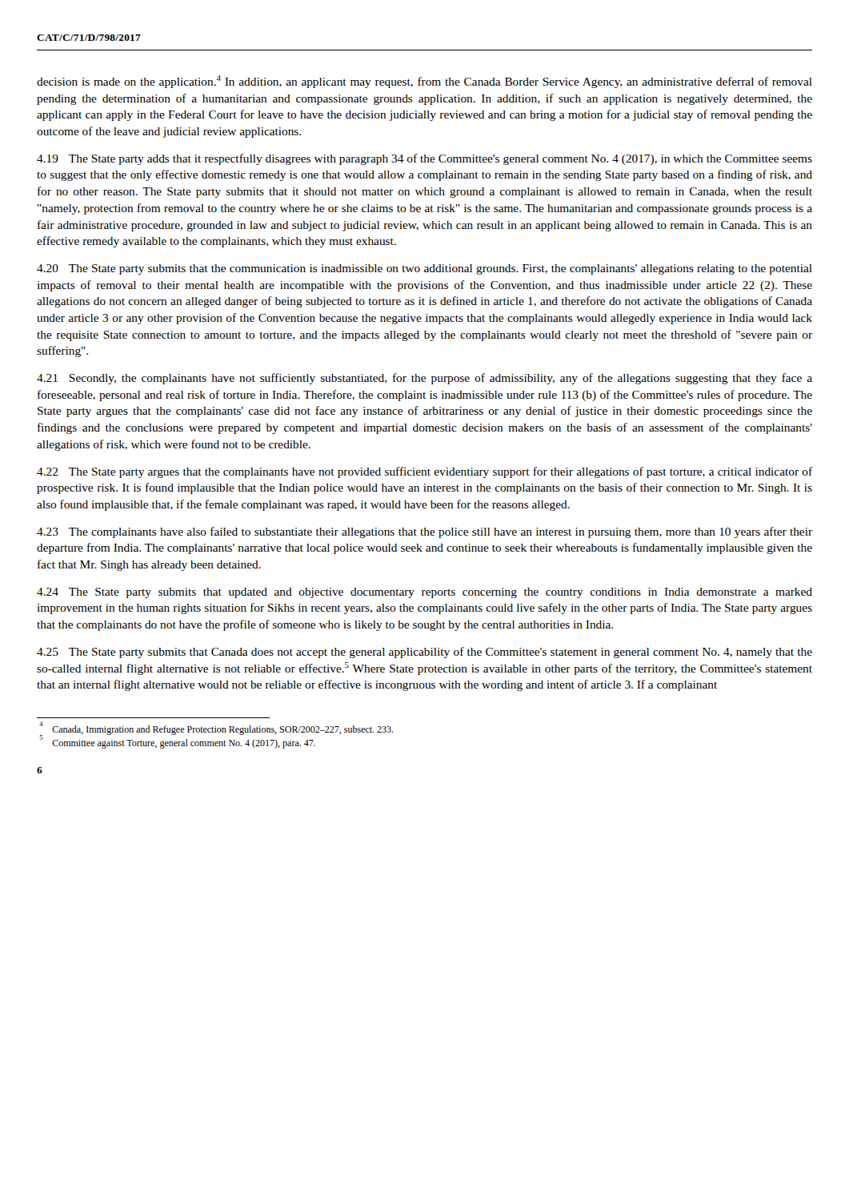CAT/C/71/D/798/2017
decision is made on the application.4 In addition, an applicant may request, from the Canada Border Service Agency, an administrative deferral of removal pending the determination of a humanitarian and compassionate grounds application. In addition, if such an application is negatively determined, the applicant can apply in the Federal Court for leave to have the decision judicially reviewed and can bring a motion for a judicial stay of removal pending the outcome of the leave and judicial review applications.
4.19 The State party adds that it respectfully disagrees with paragraph 34 of the Committee's general comment No. 4 (2017), in which the Committee seems to suggest that the only effective domestic remedy is one that would allow a complainant to remain in the sending State party based on a finding of risk, and for no other reason. The State party submits that it should not matter on which ground a complainant is allowed to remain in Canada, when the result "namely, protection from removal to the country where he or she claims to be at risk" is the same. The humanitarian and compassionate grounds process is a fair administrative procedure, grounded in law and subject to judicial review, which can result in an applicant being allowed to remain in Canada. This is an effective remedy available to the complainants, which they must exhaust.
4.20 The State party submits that the communication is inadmissible on two additional grounds. First, the complainants' allegations relating to the potential impacts of removal to their mental health are incompatible with the provisions of the Convention, and thus inadmissible under article 22 (2). These allegations do not concern an alleged danger of being subjected to torture as it is defined in article 1, and therefore do not activate the obligations of Canada under article 3 or any other provision of the Convention because the negative impacts that the complainants would allegedly experience in India would lack the requisite State connection to amount to torture, and the impacts alleged by the complainants would clearly not meet the threshold of "severe pain or suffering".
4.21 Secondly, the complainants have not sufficiently substantiated, for the purpose of admissibility, any of the allegations suggesting that they face a foreseeable, personal and real risk of torture in India. Therefore, the complaint is inadmissible under rule 113 (b) of the Committee's rules of procedure. The State party argues that the complainants' case did not face any instance of arbitrariness or any denial of justice in their domestic proceedings since the findings and the conclusions were prepared by competent and impartial domestic decision makers on the basis of an assessment of the complainants' allegations of risk, which were found not to be credible.
4.22 The State party argues that the complainants have not provided sufficient evidentiary support for their allegations of past torture, a critical indicator of prospective risk. It is found implausible that the Indian police would have an interest in the complainants on the basis of their connection to Mr. Singh. It is also found implausible that, if the female complainant was raped, it would have been for the reasons alleged.
4.23 The complainants have also failed to substantiate their allegations that the police still have an interest in pursuing them, more than 10 years after their departure from India. The complainants' narrative that local police would seek and continue to seek their whereabouts is fundamentally implausible given the fact that Mr. Singh has already been detained.
4.24 The State party submits that updated and objective documentary reports concerning the country conditions in India demonstrate a marked improvement in the human rights situation for Sikhs in recent years, also the complainants could live safely in the other parts of India. The State party argues that the complainants do not have the profile of someone who is likely to be sought by the central authorities in India.
4.25 The State party submits that Canada does not accept the general applicability of the Committee's statement in general comment No. 4, namely that the so-called internal flight alternative is not reliable or effective.5 Where State protection is available in other parts of the territory, the Committee's statement that an internal flight alternative would not be reliable or effective is incongruous with the wording and intent of article 3. If a complainant
4 Canada, Immigration and Refugee Protection Regulations, SOR/2002–227, subsect. 233.
5 Committee against Torture, general comment No. 4 (2017), para. 47.
6